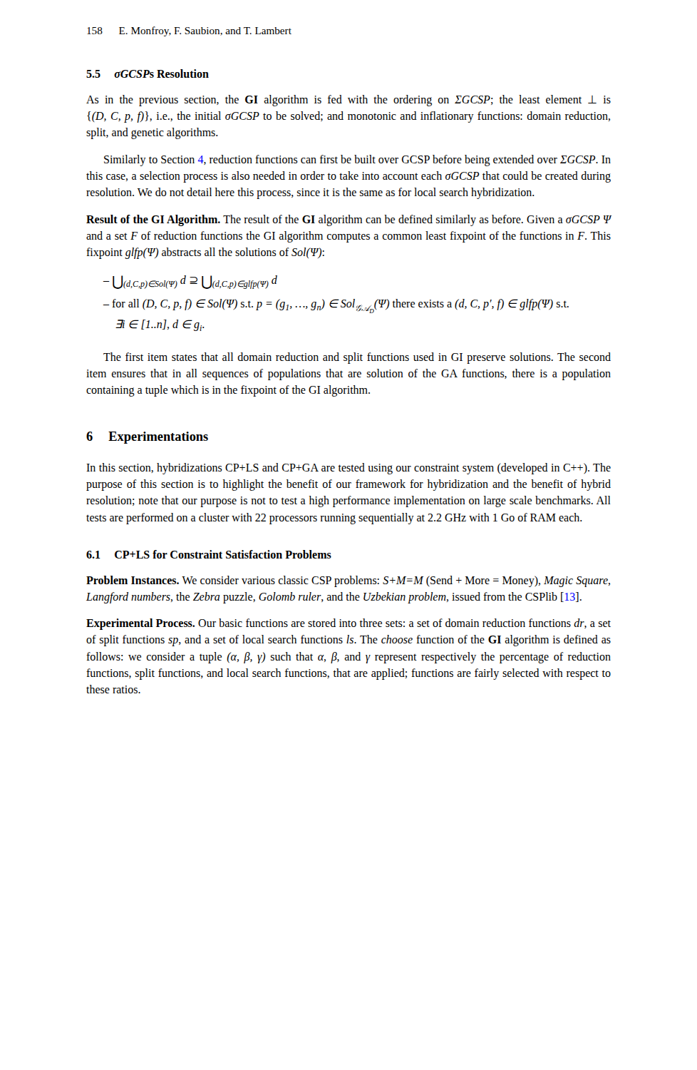158 E. Monfroy, F. Saubion, and T. Lambert
5.5 σGCSPs Resolution
As in the previous section, the GI algorithm is fed with the ordering on ΣGCSP; the least element ⊥ is {(D, C, p, f)}, i.e., the initial σGCSP to be solved; and monotonic and inflationary functions: domain reduction, split, and genetic algorithms.
Similarly to Section 4, reduction functions can first be built over GCSP before being extended over ΣGCSP. In this case, a selection process is also needed in order to take into account each σGCSP that could be created during resolution. We do not detail here this process, since it is the same as for local search hybridization.
Result of the GI Algorithm. The result of the GI algorithm can be defined similarly as before. Given a σGCSP Ψ and a set F of reduction functions the GI algorithm computes a common least fixpoint of the functions in F. This fixpoint glfp(Ψ) abstracts all the solutions of Sol(Ψ):
⋃(d,C,p)∈Sol(Ψ) d ⊇ ⋃(d,C,p)∈glfp(Ψ) d
for all (D, C, p, f) ∈ Sol(Ψ) s.t. p = (g1, …, gn) ∈ Sol𝒢𝒜D(Ψ) there exists a (d, C, p′, f) ∈ glfp(Ψ) s.t. ∃i ∈ [1..n], d ∈ gi.
The first item states that all domain reduction and split functions used in GI preserve solutions. The second item ensures that in all sequences of populations that are solution of the GA functions, there is a population containing a tuple which is in the fixpoint of the GI algorithm.
6 Experimentations
In this section, hybridizations CP+LS and CP+GA are tested using our constraint system (developed in C++). The purpose of this section is to highlight the benefit of our framework for hybridization and the benefit of hybrid resolution; note that our purpose is not to test a high performance implementation on large scale benchmarks. All tests are performed on a cluster with 22 processors running sequentially at 2.2 GHz with 1 Go of RAM each.
6.1 CP+LS for Constraint Satisfaction Problems
Problem Instances. We consider various classic CSP problems: S+M=M (Send + More = Money), Magic Square, Langford numbers, the Zebra puzzle, Golomb ruler, and the Uzbekian problem, issued from the CSPlib [13].
Experimental Process. Our basic functions are stored into three sets: a set of domain reduction functions dr, a set of split functions sp, and a set of local search functions ls. The choose function of the GI algorithm is defined as follows: we consider a tuple (α, β, γ) such that α, β, and γ represent respectively the percentage of reduction functions, split functions, and local search functions, that are applied; functions are fairly selected with respect to these ratios.